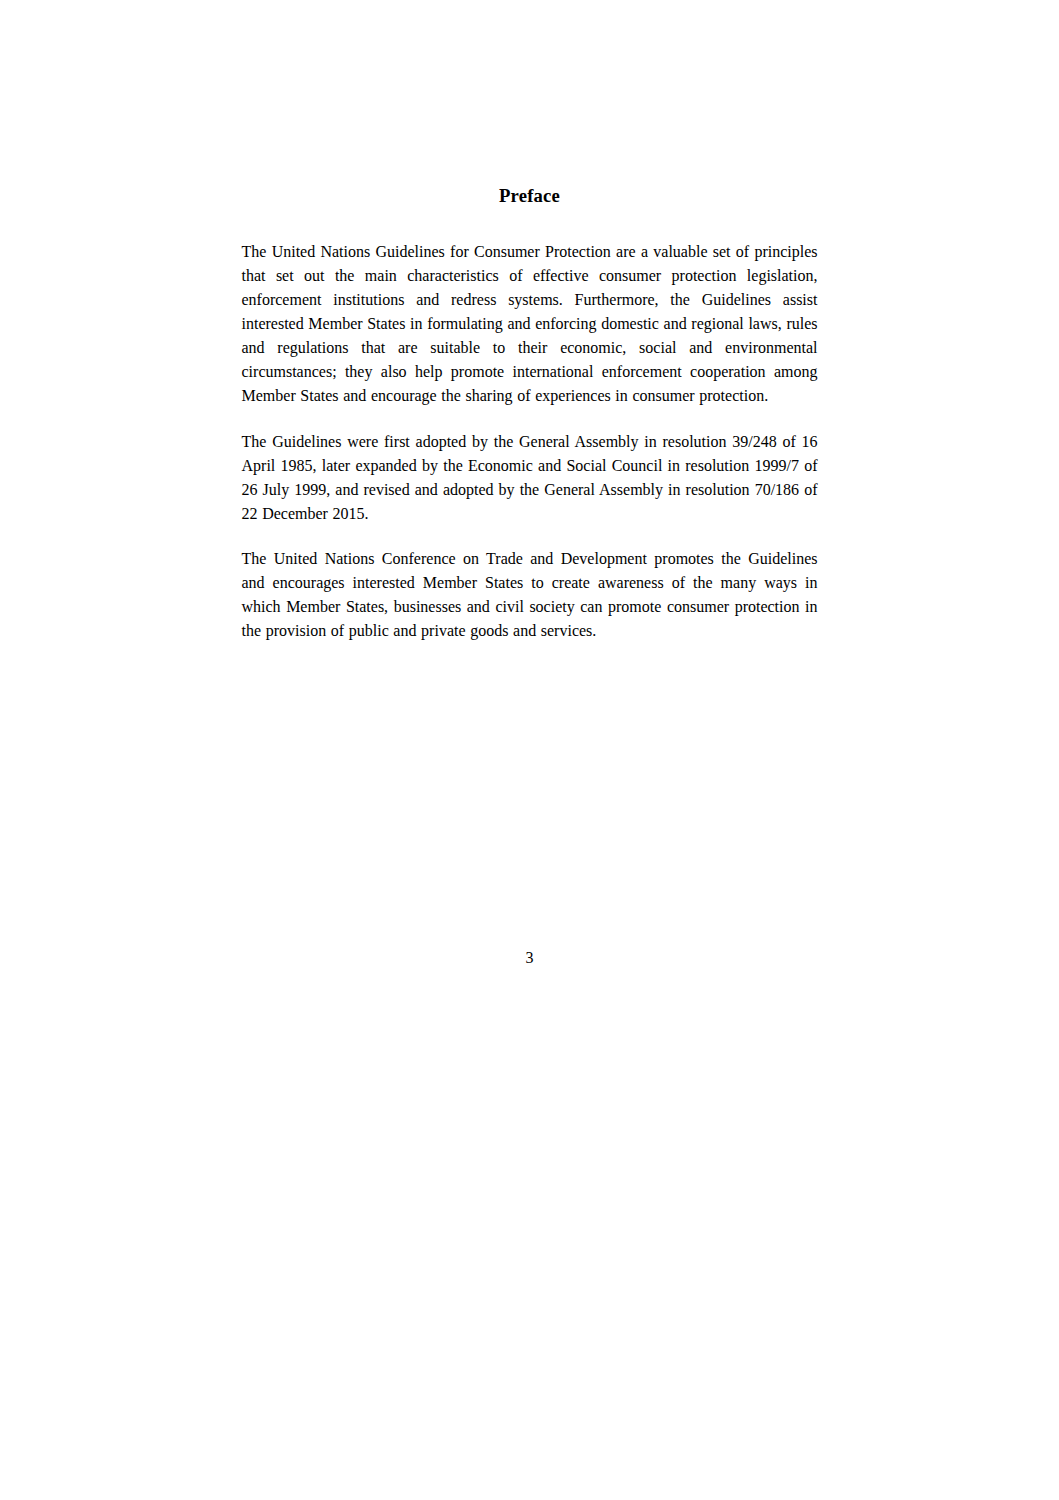Preface
The United Nations Guidelines for Consumer Protection are a valuable set of principles that set out the main characteristics of effective consumer protection legislation, enforcement institutions and redress systems. Furthermore, the Guidelines assist interested Member States in formulating and enforcing domestic and regional laws, rules and regulations that are suitable to their economic, social and environmental circumstances; they also help promote international enforcement cooperation among Member States and encourage the sharing of experiences in consumer protection.
The Guidelines were first adopted by the General Assembly in resolution 39/248 of 16 April 1985, later expanded by the Economic and Social Council in resolution 1999/7 of 26 July 1999, and revised and adopted by the General Assembly in resolution 70/186 of 22 December 2015.
The United Nations Conference on Trade and Development promotes the Guidelines and encourages interested Member States to create awareness of the many ways in which Member States, businesses and civil society can promote consumer protection in the provision of public and private goods and services.
3